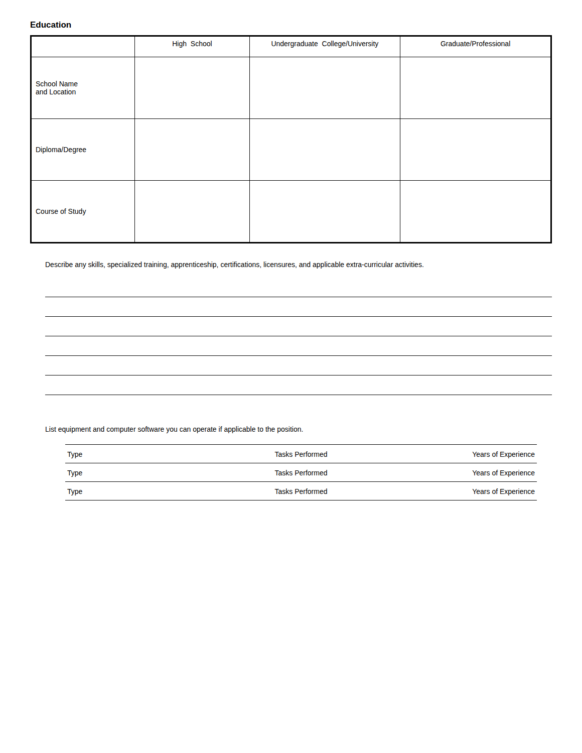Education
| | High School | Undergraduate College/University | Graduate/Professional |
| --- | --- | --- | --- |
| School Name and Location | | | |
| Diploma/Degree | | | |
| Course of Study | | | |
Describe any skills, specialized training, apprenticeship, certifications, licensures, and applicable extra-curricular activities.
List equipment and computer software you can operate if applicable to the position.
| Type | Tasks Performed | Years of Experience |
| Type | Tasks Performed | Years of Experience |
| Type | Tasks Performed | Years of Experience |